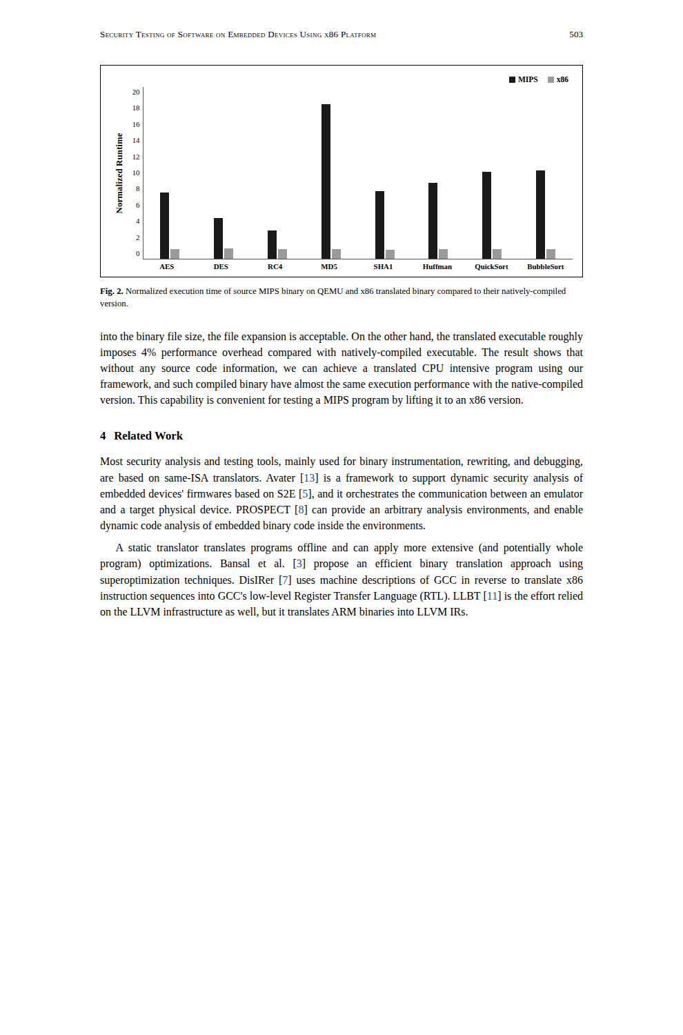Security Testing of Software on Embedded Devices Using x86 Platform 503
Normalized Runtime
MIPS x86
20 18 16 14 12 10 8 6 4 2 0
AES DES RC4 MD5 SHA1 Huffman QuickSort BubbleSort
Fig. 2. Normalized execution time of source MIPS binary on QEMU and x86 translated binary compared to their natively-compiled version.
into the binary file size, the file expansion is acceptable. On the other hand, the translated executable roughly imposes 4% performance overhead compared with natively-compiled executable. The result shows that without any source code information, we can achieve a translated CPU intensive program using our framework, and such compiled binary have almost the same execution performance with the native-compiled version. This capability is convenient for testing a MIPS program by lifting it to an x86 version.
4 Related Work
Most security analysis and testing tools, mainly used for binary instrumentation, rewriting, and debugging, are based on same-ISA translators. Avater [13] is a framework to support dynamic security analysis of embedded devices' firmwares based on S2E [5], and it orchestrates the communication between an emulator and a target physical device. PROSPECT [8] can provide an arbitrary analysis environments, and enable dynamic code analysis of embedded binary code inside the environments.
A static translator translates programs offline and can apply more extensive (and potentially whole program) optimizations. Bansal et al. [3] propose an efficient binary translation approach using superoptimization techniques. DisIRer [7] uses machine descriptions of GCC in reverse to translate x86 instruction sequences into GCC's low-level Register Transfer Language (RTL). LLBT [11] is the effort relied on the LLVM infrastructure as well, but it translates ARM binaries into LLVM IRs.